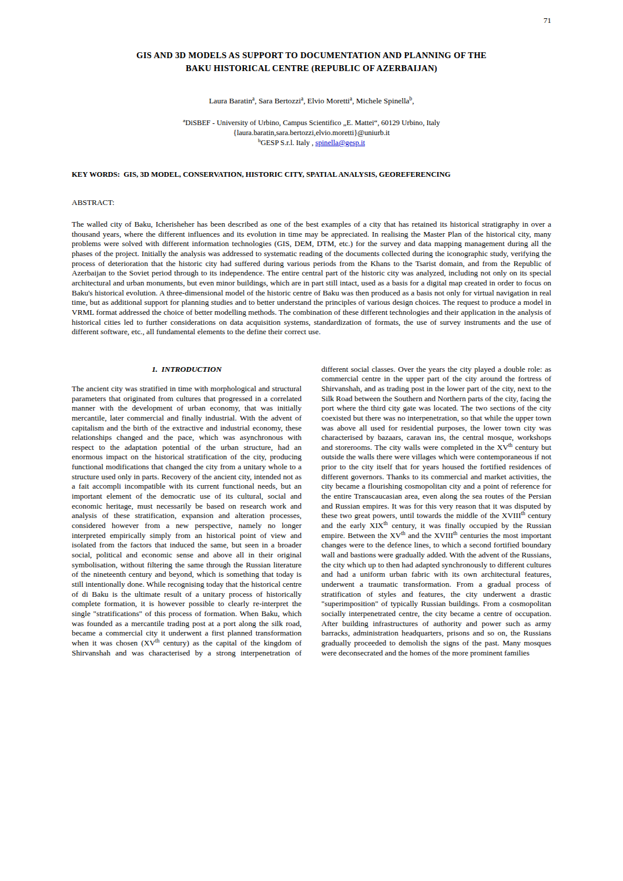71
GIS and 3D Models as Support to Documentation and Planning of the
Baku Historical Centre (Republic of Azerbaijan)
Laura Baratina, Sara Bertozzia, Elvio Morettia, Michele Spinellab,
aDiSBEF - University of Urbino, Campus Scientifico „E. Mattei“, 60129 Urbino, Italy
{laura.baratin,sara.bertozzi,elvio.moretti}@uniurb.it
bGESP S.r.l. Italy , spinella@gesp.it
KEY WORDS: GIS, 3D MODEL, CONSERVATION, HISTORIC CITY, SPATIAL ANALYSIS, GEOREFERENCING
ABSTRACT:
The walled city of Baku, Icherisheher has been described as one of the best examples of a city that has retained its historical stratigraphy in over a thousand years, where the different influences and its evolution in time may be appreciated. In realising the Master Plan of the historical city, many problems were solved with different information technologies (GIS, DEM, DTM, etc.) for the survey and data mapping management during all the phases of the project. Initially the analysis was addressed to systematic reading of the documents collected during the iconographic study, verifying the process of deterioration that the historic city had suffered during various periods from the Khans to the Tsarist domain, and from the Republic of Azerbaijan to the Soviet period through to its independence. The entire central part of the historic city was analyzed, including not only on its special architectural and urban monuments, but even minor buildings, which are in part still intact, used as a basis for a digital map created in order to focus on Baku's historical evolution. A three-dimensional model of the historic centre of Baku was then produced as a basis not only for virtual navigation in real time, but as additional support for planning studies and to better understand the principles of various design choices. The request to produce a model in VRML format addressed the choice of better modelling methods. The combination of these different technologies and their application in the analysis of historical cities led to further considerations on data acquisition systems, standardization of formats, the use of survey instruments and the use of different software, etc., all fundamental elements to the define their correct use.
1. INTRODUCTION
The ancient city was stratified in time with morphological and structural parameters that originated from cultures that progressed in a correlated manner with the development of urban economy, that was initially mercantile, later commercial and finally industrial. With the advent of capitalism and the birth of the extractive and industrial economy, these relationships changed and the pace, which was asynchronous with respect to the adaptation potential of the urban structure, had an enormous impact on the historical stratification of the city, producing functional modifications that changed the city from a unitary whole to a structure used only in parts. Recovery of the ancient city, intended not as a fait accompli incompatible with its current functional needs, but an important element of the democratic use of its cultural, social and economic heritage, must necessarily be based on research work and analysis of these stratification, expansion and alteration processes, considered however from a new perspective, namely no longer interpreted empirically simply from an historical point of view and isolated from the factors that induced the same, but seen in a broader social, political and economic sense and above all in their original symbolisation, without filtering the same through the Russian literature of the nineteenth century and beyond, which is something that today is still intentionally done. While recognising today that the historical centre of di Baku is the ultimate result of a unitary process of historically complete formation, it is however possible to clearly re-interpret the single "stratifications" of this process of formation. When Baku, which was founded as a mercantile trading post at a port along the silk road, became a commercial city it underwent a first planned transformation when it was chosen (XVth century) as the capital of the kingdom of Shirvanshah and was characterised by a strong interpenetration of different social classes. Over the years the city played a double role: as commercial centre in the upper part of the city around the fortress of Shirvanshah, and as trading post in the lower part of the city, next to the Silk Road between the Southern and Northern parts of the city, facing the port where the third city gate was located. The two sections of the city coexisted but there was no interpenetration, so that while the upper town was above all used for residential purposes, the lower town city was characterised by bazaars, caravan ins, the central mosque, workshops and storerooms. The city walls were completed in the XVth century but outside the walls there were villages which were contemporaneous if not prior to the city itself that for years housed the fortified residences of different governors. Thanks to its commercial and market activities, the city became a flourishing cosmopolitan city and a point of reference for the entire Transcaucasian area, even along the sea routes of the Persian and Russian empires. It was for this very reason that it was disputed by these two great powers, until towards the middle of the XVIIIth century and the early XIXth century, it was finally occupied by the Russian empire. Between the XVth and the XVIIIth centuries the most important changes were to the defence lines, to which a second fortified boundary wall and bastions were gradually added. With the advent of the Russians, the city which up to then had adapted synchronously to different cultures and had a uniform urban fabric with its own architectural features, underwent a traumatic transformation. From a gradual process of stratification of styles and features, the city underwent a drastic "superimposition" of typically Russian buildings. From a cosmopolitan socially interpenetrated centre, the city became a centre of occupation. After building infrastructures of authority and power such as army barracks, administration headquarters, prisons and so on, the Russians gradually proceeded to demolish the signs of the past. Many mosques were deconsecrated and the homes of the more prominent families